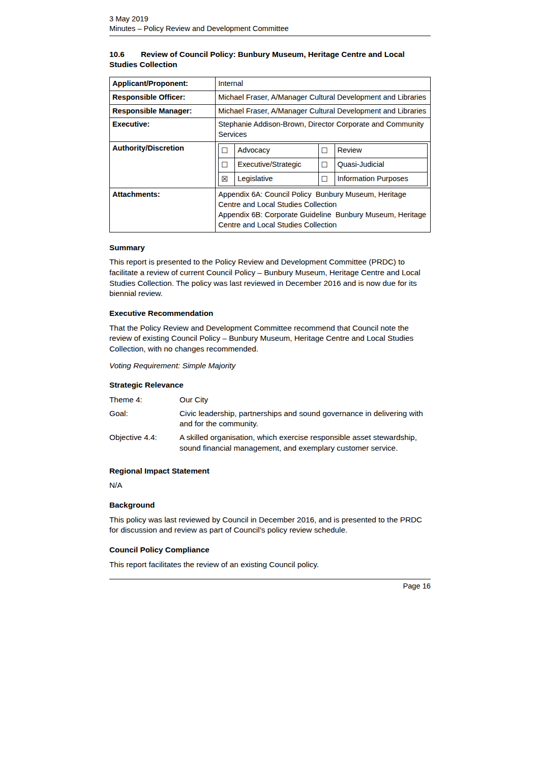3 May 2019
Minutes – Policy Review and Development Committee
10.6 Review of Council Policy: Bunbury Museum, Heritage Centre and Local Studies Collection
| Applicant/Proponent: | Internal |
| Responsible Officer: | Michael Fraser, A/Manager Cultural Development and Libraries |
| Responsible Manager: | Michael Fraser, A/Manager Cultural Development and Libraries |
| Executive: | Stephanie Addison-Brown, Director Corporate and Community Services |
| Authority/Discretion | / ☐ / Advocacy / ☐ / Review / / ☐ / Executive/Strategic / ☐ / Quasi-Judicial / / ☒ / Legislative / ☐ / Information Purposes / |
| Attachments: | Appendix 6A: Council Policy Bunbury Museum, Heritage Centre and Local Studies Collection Appendix 6B: Corporate Guideline Bunbury Museum, Heritage Centre and Local Studies Collection |
Summary
This report is presented to the Policy Review and Development Committee (PRDC) to facilitate a review of current Council Policy – Bunbury Museum, Heritage Centre and Local Studies Collection. The policy was last reviewed in December 2016 and is now due for its biennial review.
Executive Recommendation
That the Policy Review and Development Committee recommend that Council note the review of existing Council Policy – Bunbury Museum, Heritage Centre and Local Studies Collection, with no changes recommended.
Voting Requirement: Simple Majority
Strategic Relevance
| Theme 4: | Our City |
| Goal: | Civic leadership, partnerships and sound governance in delivering with and for the community. |
| Objective 4.4: | A skilled organisation, which exercise responsible asset stewardship, sound financial management, and exemplary customer service. |
Regional Impact Statement
N/A
Background
This policy was last reviewed by Council in December 2016, and is presented to the PRDC for discussion and review as part of Council’s policy review schedule.
Council Policy Compliance
This report facilitates the review of an existing Council policy.
Page 16